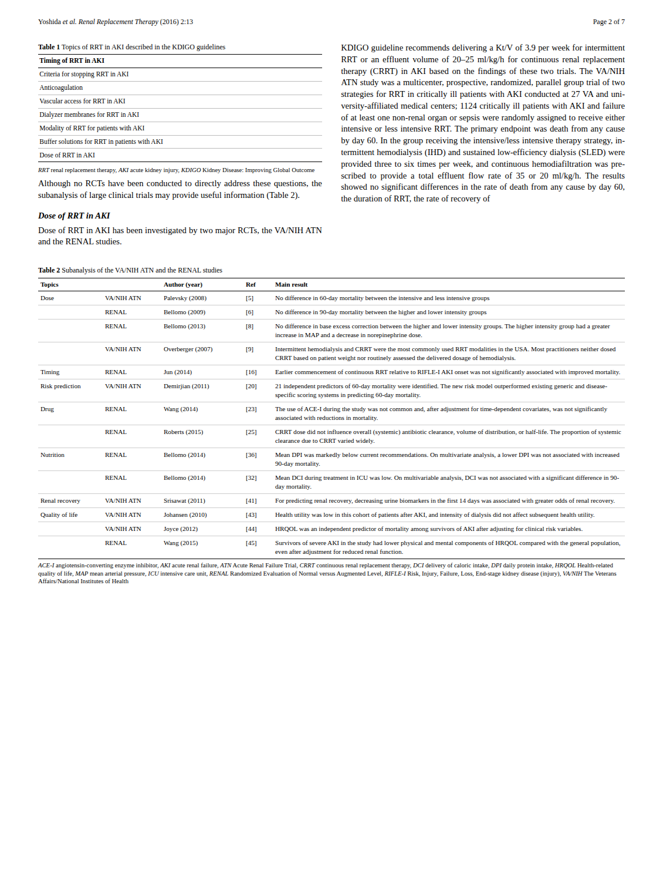Yoshida et al. Renal Replacement Therapy (2016) 2:13
Page 2 of 7
Table 1 Topics of RRT in AKI described in the KDIGO guidelines
| Timing of RRT in AKI |
| --- |
| Criteria for stopping RRT in AKI |
| Anticoagulation |
| Vascular access for RRT in AKI |
| Dialyzer membranes for RRT in AKI |
| Modality of RRT for patients with AKI |
| Buffer solutions for RRT in patients with AKI |
| Dose of RRT in AKI |
RRT renal replacement therapy, AKI acute kidney injury, KDIGO Kidney Disease: Improving Global Outcome
Although no RCTs have been conducted to directly address these questions, the subanalysis of large clinical trials may provide useful information (Table 2).
Dose of RRT in AKI
Dose of RRT in AKI has been investigated by two major RCTs, the VA/NIH ATN and the RENAL studies.
KDIGO guideline recommends delivering a Kt/V of 3.9 per week for intermittent RRT or an effluent volume of 20–25 ml/kg/h for continuous renal replacement therapy (CRRT) in AKI based on the findings of these two trials. The VA/NIH ATN study was a multicenter, prospective, randomized, parallel group trial of two strategies for RRT in critically ill patients with AKI conducted at 27 VA and university-affiliated medical centers; 1124 critically ill patients with AKI and failure of at least one non-renal organ or sepsis were randomly assigned to receive either intensive or less intensive RRT. The primary endpoint was death from any cause by day 60. In the group receiving the intensive/less intensive therapy strategy, intermittent hemodialysis (IHD) and sustained low-efficiency dialysis (SLED) were provided three to six times per week, and continuous hemodiafiltration was prescribed to provide a total effluent flow rate of 35 or 20 ml/kg/h. The results showed no significant differences in the rate of death from any cause by day 60, the duration of RRT, the rate of recovery of
Table 2 Subanalysis of the VA/NIH ATN and the RENAL studies
| Topics | | Author (year) | Ref | Main result |
| --- | --- | --- | --- | --- |
| Dose | VA/NIH ATN | Palevsky (2008) | [5] | No difference in 60-day mortality between the intensive and less intensive groups |
| | RENAL | Bellomo (2009) | [6] | No difference in 90-day mortality between the higher and lower intensity groups |
| | RENAL | Bellomo (2013) | [8] | No difference in base excess correction between the higher and lower intensity groups. The higher intensity group had a greater increase in MAP and a decrease in norepinephrine dose. |
| | VA/NIH ATN | Overberger (2007) | [9] | Intermittent hemodialysis and CRRT were the most commonly used RRT modalities in the USA. Most practitioners neither dosed CRRT based on patient weight nor routinely assessed the delivered dosage of hemodialysis. |
| Timing | RENAL | Jun (2014) | [16] | Earlier commencement of continuous RRT relative to RIFLE-I AKI onset was not significantly associated with improved mortality. |
| Risk prediction | VA/NIH ATN | Demirjian (2011) | [20] | 21 independent predictors of 60-day mortality were identified. The new risk model outperformed existing generic and disease-specific scoring systems in predicting 60-day mortality. |
| Drug | RENAL | Wang (2014) | [23] | The use of ACE-I during the study was not common and, after adjustment for time-dependent covariates, was not significantly associated with reductions in mortality. |
| | RENAL | Roberts (2015) | [25] | CRRT dose did not influence overall (systemic) antibiotic clearance, volume of distribution, or half-life. The proportion of systemic clearance due to CRRT varied widely. |
| Nutrition | RENAL | Bellomo (2014) | [36] | Mean DPI was markedly below current recommendations. On multivariate analysis, a lower DPI was not associated with increased 90-day mortality. |
| | RENAL | Bellomo (2014) | [32] | Mean DCI during treatment in ICU was low. On multivariable analysis, DCI was not associated with a significant difference in 90-day mortality. |
| Renal recovery | VA/NIH ATN | Srisawat (2011) | [41] | For predicting renal recovery, decreasing urine biomarkers in the first 14 days was associated with greater odds of renal recovery. |
| Quality of life | VA/NIH ATN | Johansen (2010) | [43] | Health utility was low in this cohort of patients after AKI, and intensity of dialysis did not affect subsequent health utility. |
| | VA/NIH ATN | Joyce (2012) | [44] | HRQOL was an independent predictor of mortality among survivors of AKI after adjusting for clinical risk variables. |
| | RENAL | Wang (2015) | [45] | Survivors of severe AKI in the study had lower physical and mental components of HRQOL compared with the general population, even after adjustment for reduced renal function. |
ACE-I angiotensin-converting enzyme inhibitor, AKI acute renal failure, ATN Acute Renal Failure Trial, CRRT continuous renal replacement therapy, DCI delivery of caloric intake, DPI daily protein intake, HRQOL Health-related quality of life, MAP mean arterial pressure, ICU intensive care unit, RENAL Randomized Evaluation of Normal versus Augmented Level, RIFLE-I Risk, Injury, Failure, Loss, End-stage kidney disease (injury), VA/NIH The Veterans Affairs/National Institutes of Health